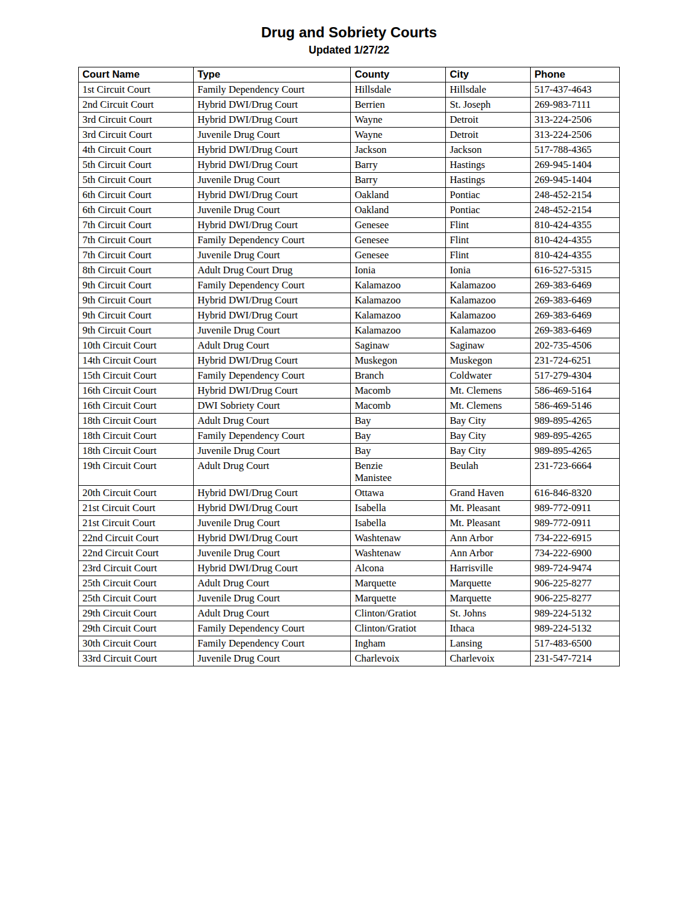Drug and Sobriety Courts
Updated 1/27/22
| Court Name | Type | County | City | Phone |
| --- | --- | --- | --- | --- |
| 1st Circuit Court | Family Dependency Court | Hillsdale | Hillsdale | 517-437-4643 |
| 2nd Circuit Court | Hybrid DWI/Drug Court | Berrien | St. Joseph | 269-983-7111 |
| 3rd Circuit Court | Hybrid DWI/Drug Court | Wayne | Detroit | 313-224-2506 |
| 3rd Circuit Court | Juvenile Drug Court | Wayne | Detroit | 313-224-2506 |
| 4th Circuit Court | Hybrid DWI/Drug Court | Jackson | Jackson | 517-788-4365 |
| 5th Circuit Court | Hybrid DWI/Drug Court | Barry | Hastings | 269-945-1404 |
| 5th Circuit Court | Juvenile Drug Court | Barry | Hastings | 269-945-1404 |
| 6th Circuit Court | Hybrid DWI/Drug Court | Oakland | Pontiac | 248-452-2154 |
| 6th Circuit Court | Juvenile Drug Court | Oakland | Pontiac | 248-452-2154 |
| 7th Circuit Court | Hybrid DWI/Drug Court | Genesee | Flint | 810-424-4355 |
| 7th Circuit Court | Family Dependency Court | Genesee | Flint | 810-424-4355 |
| 7th Circuit Court | Juvenile Drug Court | Genesee | Flint | 810-424-4355 |
| 8th Circuit Court | Adult Drug Court Drug | Ionia | Ionia | 616-527-5315 |
| 9th Circuit Court | Family Dependency Court | Kalamazoo | Kalamazoo | 269-383-6469 |
| 9th Circuit Court | Hybrid DWI/Drug Court | Kalamazoo | Kalamazoo | 269-383-6469 |
| 9th Circuit Court | Hybrid DWI/Drug Court | Kalamazoo | Kalamazoo | 269-383-6469 |
| 9th Circuit Court | Juvenile Drug Court | Kalamazoo | Kalamazoo | 269-383-6469 |
| 10th Circuit Court | Adult Drug Court | Saginaw | Saginaw | 202-735-4506 |
| 14th Circuit Court | Hybrid DWI/Drug Court | Muskegon | Muskegon | 231-724-6251 |
| 15th Circuit Court | Family Dependency Court | Branch | Coldwater | 517-279-4304 |
| 16th Circuit Court | Hybrid DWI/Drug Court | Macomb | Mt. Clemens | 586-469-5164 |
| 16th Circuit Court | DWI Sobriety Court | Macomb | Mt. Clemens | 586-469-5146 |
| 18th Circuit Court | Adult Drug Court | Bay | Bay City | 989-895-4265 |
| 18th Circuit Court | Family Dependency Court | Bay | Bay City | 989-895-4265 |
| 18th Circuit Court | Juvenile Drug Court | Bay | Bay City | 989-895-4265 |
| 19th Circuit Court | Adult Drug Court | Benzie Manistee | Beulah | 231-723-6664 |
| 20th Circuit Court | Hybrid DWI/Drug Court | Ottawa | Grand Haven | 616-846-8320 |
| 21st Circuit Court | Hybrid DWI/Drug Court | Isabella | Mt. Pleasant | 989-772-0911 |
| 21st Circuit Court | Juvenile Drug Court | Isabella | Mt. Pleasant | 989-772-0911 |
| 22nd Circuit Court | Hybrid DWI/Drug Court | Washtenaw | Ann Arbor | 734-222-6915 |
| 22nd Circuit Court | Juvenile Drug Court | Washtenaw | Ann Arbor | 734-222-6900 |
| 23rd Circuit Court | Hybrid DWI/Drug Court | Alcona | Harrisville | 989-724-9474 |
| 25th Circuit Court | Adult Drug Court | Marquette | Marquette | 906-225-8277 |
| 25th Circuit Court | Juvenile Drug Court | Marquette | Marquette | 906-225-8277 |
| 29th Circuit Court | Adult Drug Court | Clinton/Gratiot | St. Johns | 989-224-5132 |
| 29th Circuit Court | Family Dependency Court | Clinton/Gratiot | Ithaca | 989-224-5132 |
| 30th Circuit Court | Family Dependency Court | Ingham | Lansing | 517-483-6500 |
| 33rd Circuit Court | Juvenile Drug Court | Charlevoix | Charlevoix | 231-547-7214 |